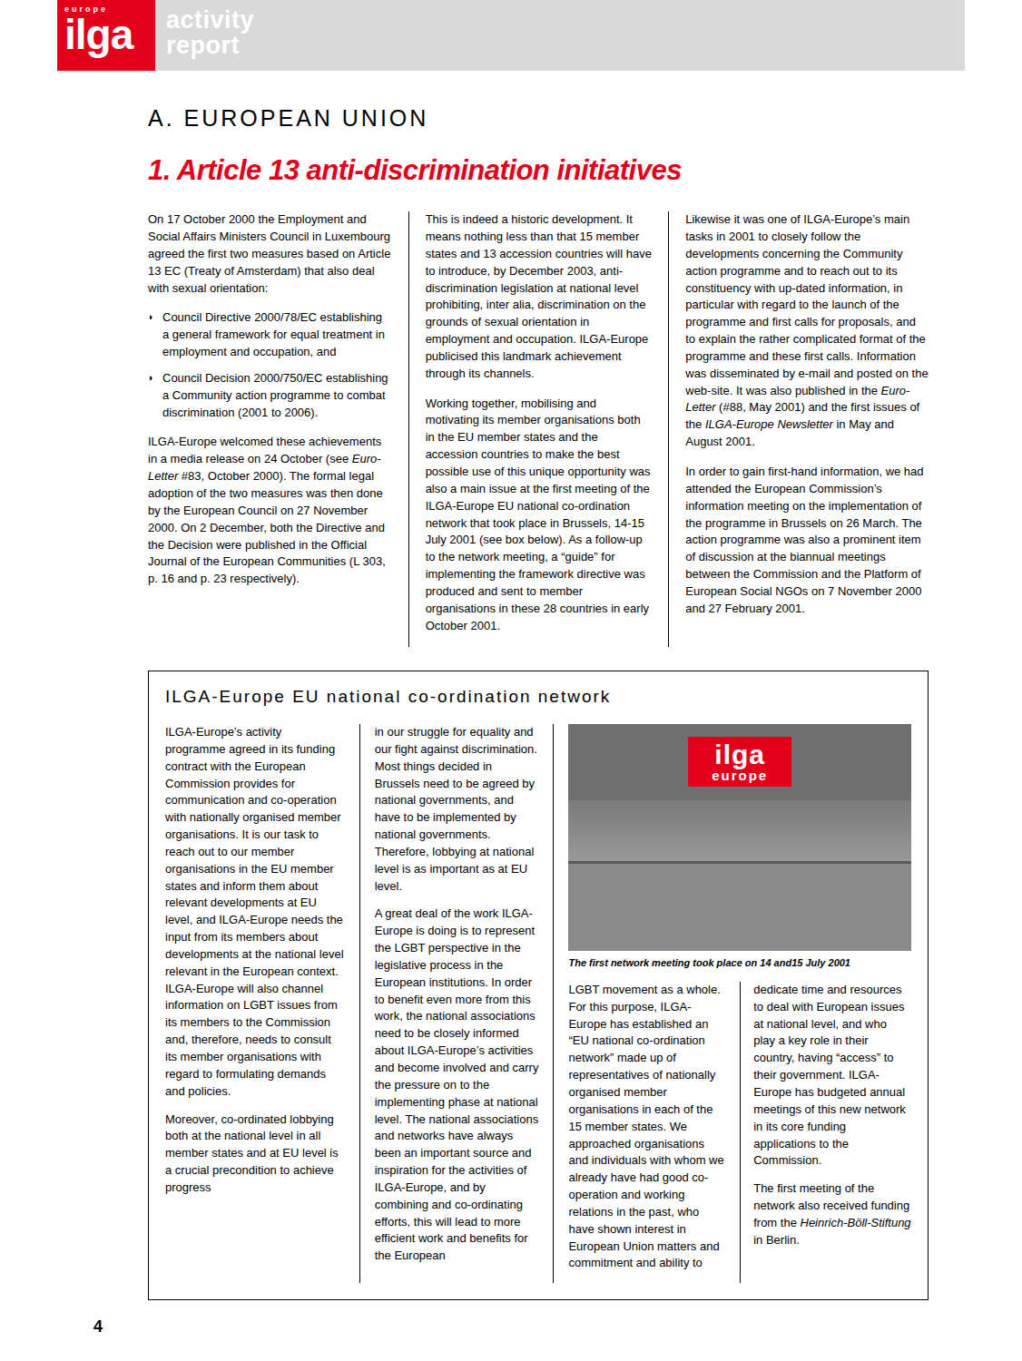europe
ilga
activity
report
A. EUROPEAN UNION
1. Article 13 anti-discrimination initiatives
On 17 October 2000 the Employment and Social Affairs Ministers Council in Luxembourg agreed the first two measures based on Article 13 EC (Treaty of Amsterdam) that also deal with sexual orientation:
Council Directive 2000/78/EC establishing a general framework for equal treatment in employment and occupation, and
Council Decision 2000/750/EC establishing a Community action programme to combat discrimination (2001 to 2006).
ILGA-Europe welcomed these achievements in a media release on 24 October (see Euro-Letter #83, October 2000). The formal legal adoption of the two measures was then done by the European Council on 27 November 2000. On 2 December, both the Directive and the Decision were published in the Official Journal of the European Communities (L 303, p. 16 and p. 23 respectively).
This is indeed a historic development. It means nothing less than that 15 member states and 13 accession countries will have to introduce, by December 2003, anti-discrimination legislation at national level prohibiting, inter alia, discrimination on the grounds of sexual orientation in employment and occupation. ILGA-Europe publicised this landmark achievement through its channels.
Working together, mobilising and motivating its member organisations both in the EU member states and the accession countries to make the best possible use of this unique opportunity was also a main issue at the first meeting of the ILGA-Europe EU national co-ordination network that took place in Brussels, 14-15 July 2001 (see box below). As a follow-up to the network meeting, a “guide” for implementing the framework directive was produced and sent to member organisations in these 28 countries in early October 2001.
Likewise it was one of ILGA-Europe’s main tasks in 2001 to closely follow the developments concerning the Community action programme and to reach out to its constituency with up-dated information, in particular with regard to the launch of the programme and first calls for proposals, and to explain the rather complicated format of the programme and these first calls. Information was disseminated by e-mail and posted on the web-site. It was also published in the Euro-Letter (#88, May 2001) and the first issues of the ILGA-Europe Newsletter in May and August 2001.
In order to gain first-hand information, we had attended the European Commission’s information meeting on the implementation of the programme in Brussels on 26 March. The action programme was also a prominent item of discussion at the biannual meetings between the Commission and the Platform of European Social NGOs on 7 November 2000 and 27 February 2001.
ILGA-Europe EU national co-ordination network
ILGA-Europe’s activity programme agreed in its funding contract with the European Commission provides for communication and co-operation with nationally organised member organisations. It is our task to reach out to our member organisations in the EU member states and inform them about relevant developments at EU level, and ILGA-Europe needs the input from its members about developments at the national level relevant in the European context. ILGA-Europe will also channel information on LGBT issues from its members to the Commission and, therefore, needs to consult its member organisations with regard to formulating demands and policies.
Moreover, co-ordinated lobbying both at the national level in all member states and at EU level is a crucial precondition to achieve progress
in our struggle for equality and our fight against discrimination. Most things decided in Brussels need to be agreed by national governments, and have to be implemented by national governments. Therefore, lobbying at national level is as important as at EU level.
A great deal of the work ILGA-Europe is doing is to represent the LGBT perspective in the legislative process in the European institutions. In order to benefit even more from this work, the national associations need to be closely informed about ILGA-Europe’s activities and become involved and carry the pressure on to the implementing phase at national level. The national associations and networks have always been an important source and inspiration for the activities of ILGA-Europe, and by combining and co-ordinating efforts, this will lead to more efficient work and benefits for the European
ilgaeurope
The first network meeting took place on 14 and15 July 2001
LGBT movement as a whole. For this purpose, ILGA-Europe has established an “EU national co-ordination network” made up of representatives of nationally organised member organisations in each of the 15 member states. We approached organisations and individuals with whom we already have had good co-operation and working relations in the past, who have shown interest in European Union matters and commitment and ability to
dedicate time and resources to deal with European issues at national level, and who play a key role in their country, having “access” to their government. ILGA-Europe has budgeted annual meetings of this new network in its core funding applications to the Commission.
The first meeting of the network also received funding from the Heinrich-Böll-Stiftung in Berlin.
4